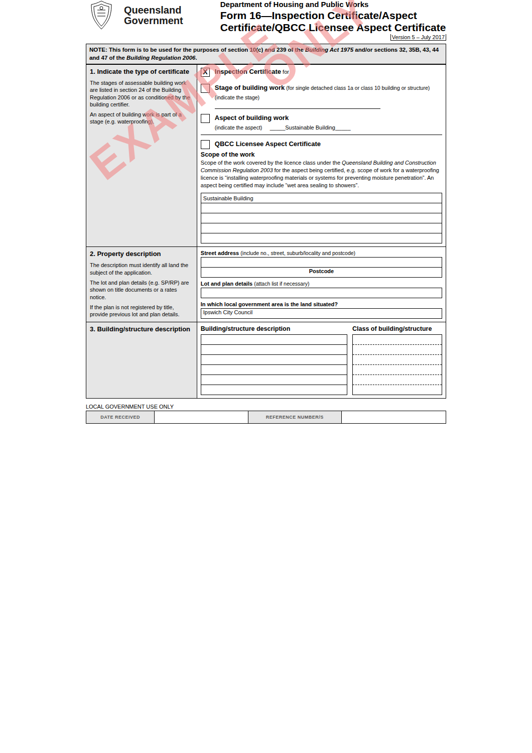EXAMPLE ONLY
Queensland Government
Department of Housing and Public Works
Form 16—Inspection Certificate/Aspect Certificate/QBCC Licensee Aspect Certificate
Version 5 – July 2017
NOTE: This form is to be used for the purposes of section 10(c) and 239 of the Building Act 1975 and/or sections 32, 35B, 43, 44 and 47 of the Building Regulation 2006.
| 1. Indicate the type of certificate The stages of assessable building work are listed in section 24 of the Building Regulation 2006 or as conditioned by the building certifier. An aspect of building work is part of a stage (e.g. waterproofing). | Inspection Certificate for Stage of building work (for single detached class 1a or class 10 building or structure) (indicate the stage) Aspect of building work (indicate the aspect) _____Sustainable Building_____ QBCC Licensee Aspect Certificate Scope of the work Scope of the work covered by the licence class under the Queensland Building and Construction Commission Regulation 2003 for the aspect being certified, e.g. scope of work for a waterproofing licence is “installing waterproofing materials or systems for preventing moisture penetration”. An aspect being certified may include “wet area sealing to showers”. / Sustainable Building / |
| 2. Property description The description must identify all land the subject of the application. The lot and plan details (e.g. SP/RP) are shown on title documents or a rates notice. If the plan is not registered by title, provide previous lot and plan details. | Street address (include no., street, suburb/locality and postcode) Postcode Lot and plan details (attach list if necessary) In which local government area is the land situated? Ipswich City Council |
| 3. Building/structure description | Building/structure description Class of building/structure |
LOCAL GOVERNMENT USE ONLY
| DATE RECEIVED | | REFERENCE NUMBER/S | |